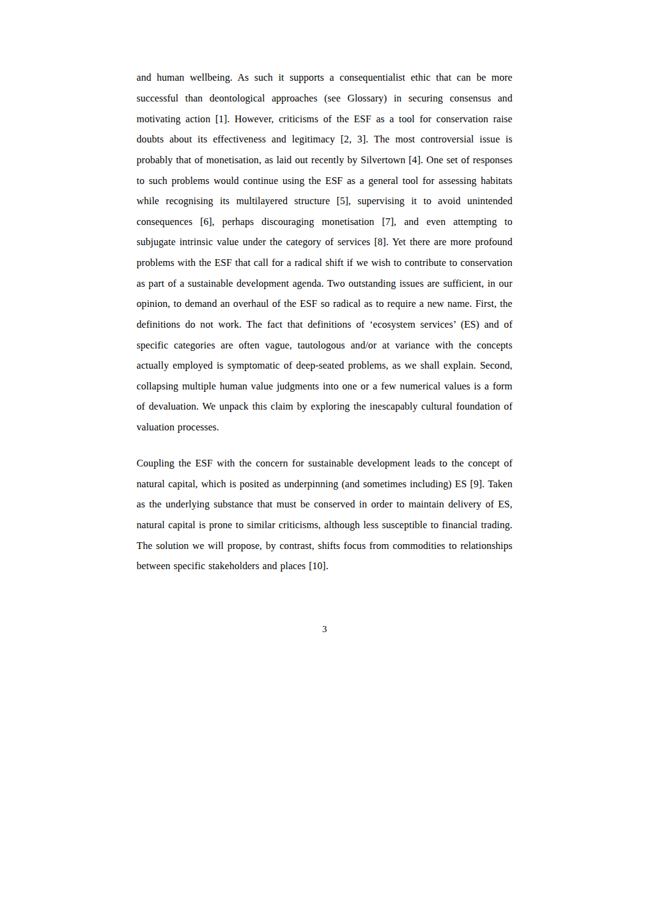and human wellbeing. As such it supports a consequentialist ethic that can be more successful than deontological approaches (see Glossary) in securing consensus and motivating action [1]. However, criticisms of the ESF as a tool for conservation raise doubts about its effectiveness and legitimacy [2, 3]. The most controversial issue is probably that of monetisation, as laid out recently by Silvertown [4]. One set of responses to such problems would continue using the ESF as a general tool for assessing habitats while recognising its multilayered structure [5], supervising it to avoid unintended consequences [6], perhaps discouraging monetisation [7], and even attempting to subjugate intrinsic value under the category of services [8]. Yet there are more profound problems with the ESF that call for a radical shift if we wish to contribute to conservation as part of a sustainable development agenda. Two outstanding issues are sufficient, in our opinion, to demand an overhaul of the ESF so radical as to require a new name. First, the definitions do not work. The fact that definitions of ‘ecosystem services’ (ES) and of specific categories are often vague, tautologous and/or at variance with the concepts actually employed is symptomatic of deep-seated problems, as we shall explain. Second, collapsing multiple human value judgments into one or a few numerical values is a form of devaluation. We unpack this claim by exploring the inescapably cultural foundation of valuation processes.
Coupling the ESF with the concern for sustainable development leads to the concept of natural capital, which is posited as underpinning (and sometimes including) ES [9]. Taken as the underlying substance that must be conserved in order to maintain delivery of ES, natural capital is prone to similar criticisms, although less susceptible to financial trading. The solution we will propose, by contrast, shifts focus from commodities to relationships between specific stakeholders and places [10].
3